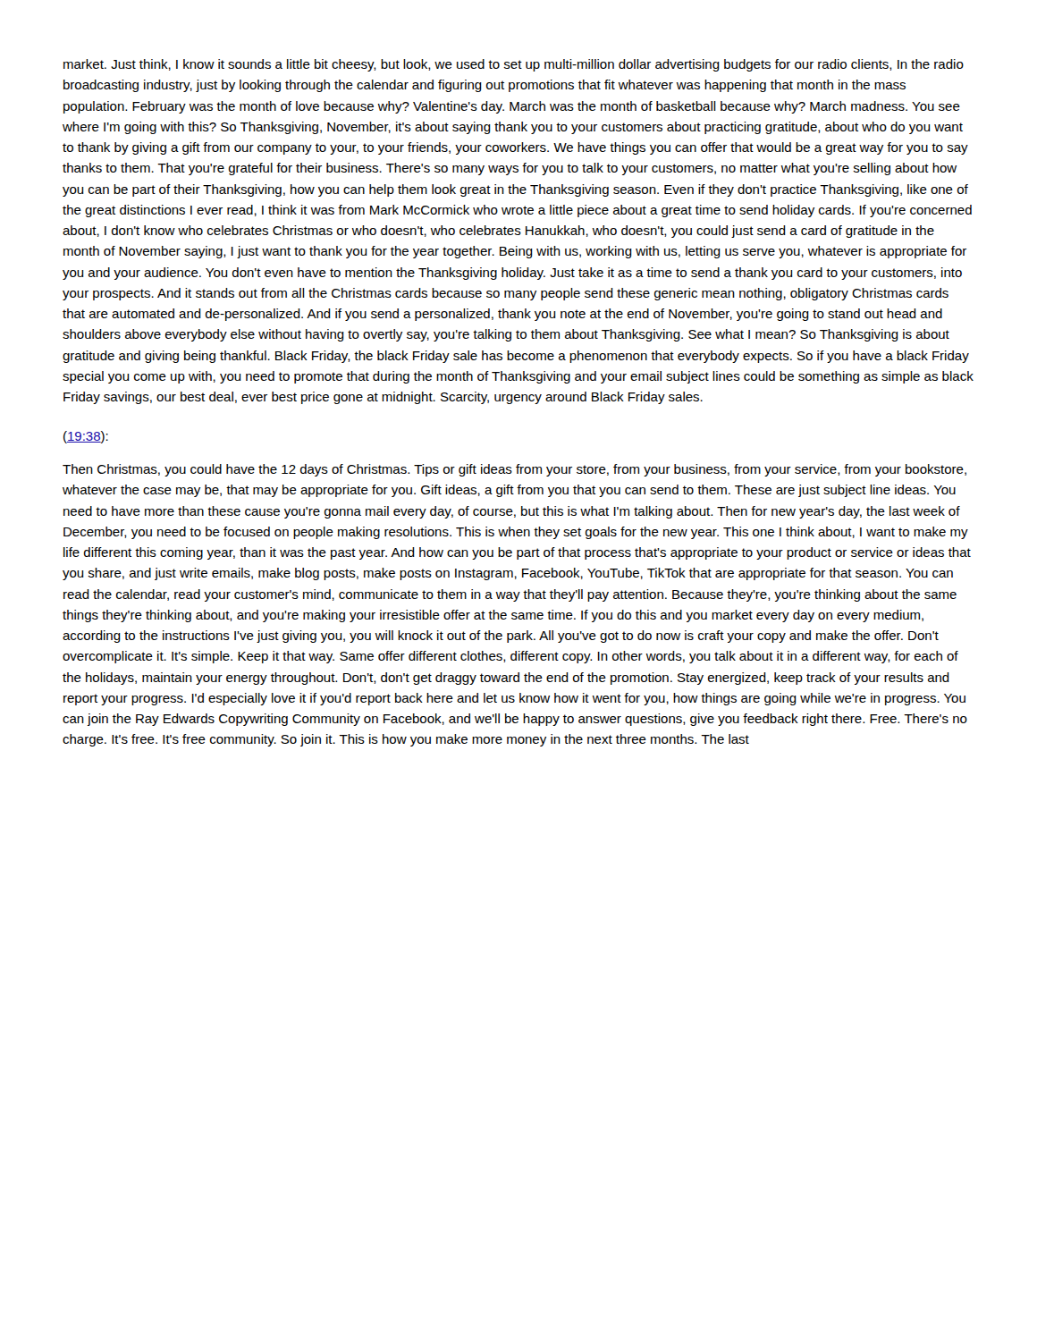market. Just think, I know it sounds a little bit cheesy, but look, we used to set up multi-million dollar advertising budgets for our radio clients, In the radio broadcasting industry, just by looking through the calendar and figuring out promotions that fit whatever was happening that month in the mass population. February was the month of love because why? Valentine's day. March was the month of basketball because why? March madness. You see where I'm going with this? So Thanksgiving, November, it's about saying thank you to your customers about practicing gratitude, about who do you want to thank by giving a gift from our company to your, to your friends, your coworkers. We have things you can offer that would be a great way for you to say thanks to them. That you're grateful for their business. There's so many ways for you to talk to your customers, no matter what you're selling about how you can be part of their Thanksgiving, how you can help them look great in the Thanksgiving season. Even if they don't practice Thanksgiving, like one of the great distinctions I ever read, I think it was from Mark McCormick who wrote a little piece about a great time to send holiday cards. If you're concerned about, I don't know who celebrates Christmas or who doesn't, who celebrates Hanukkah, who doesn't, you could just send a card of gratitude in the month of November saying, I just want to thank you for the year together. Being with us, working with us, letting us serve you, whatever is appropriate for you and your audience. You don't even have to mention the Thanksgiving holiday. Just take it as a time to send a thank you card to your customers, into your prospects. And it stands out from all the Christmas cards because so many people send these generic mean nothing, obligatory Christmas cards that are automated and de-personalized. And if you send a personalized, thank you note at the end of November, you're going to stand out head and shoulders above everybody else without having to overtly say, you're talking to them about Thanksgiving. See what I mean? So Thanksgiving is about gratitude and giving being thankful. Black Friday, the black Friday sale has become a phenomenon that everybody expects. So if you have a black Friday special you come up with, you need to promote that during the month of Thanksgiving and your email subject lines could be something as simple as black Friday savings, our best deal, ever best price gone at midnight. Scarcity, urgency around Black Friday sales.
(19:38):
Then Christmas, you could have the 12 days of Christmas. Tips or gift ideas from your store, from your business, from your service, from your bookstore, whatever the case may be, that may be appropriate for you. Gift ideas, a gift from you that you can send to them. These are just subject line ideas. You need to have more than these cause you're gonna mail every day, of course, but this is what I'm talking about. Then for new year's day, the last week of December, you need to be focused on people making resolutions. This is when they set goals for the new year. This one I think about, I want to make my life different this coming year, than it was the past year. And how can you be part of that process that's appropriate to your product or service or ideas that you share, and just write emails, make blog posts, make posts on Instagram, Facebook, YouTube, TikTok that are appropriate for that season. You can read the calendar, read your customer's mind, communicate to them in a way that they'll pay attention. Because they're, you're thinking about the same things they're thinking about, and you're making your irresistible offer at the same time. If you do this and you market every day on every medium, according to the instructions I've just giving you, you will knock it out of the park. All you've got to do now is craft your copy and make the offer. Don't overcomplicate it. It's simple. Keep it that way. Same offer different clothes, different copy. In other words, you talk about it in a different way, for each of the holidays, maintain your energy throughout. Don't, don't get draggy toward the end of the promotion. Stay energized, keep track of your results and report your progress. I'd especially love it if you'd report back here and let us know how it went for you, how things are going while we're in progress. You can join the Ray Edwards Copywriting Community on Facebook, and we'll be happy to answer questions, give you feedback right there. Free. There's no charge. It's free. It's free community. So join it. This is how you make more money in the next three months. The last